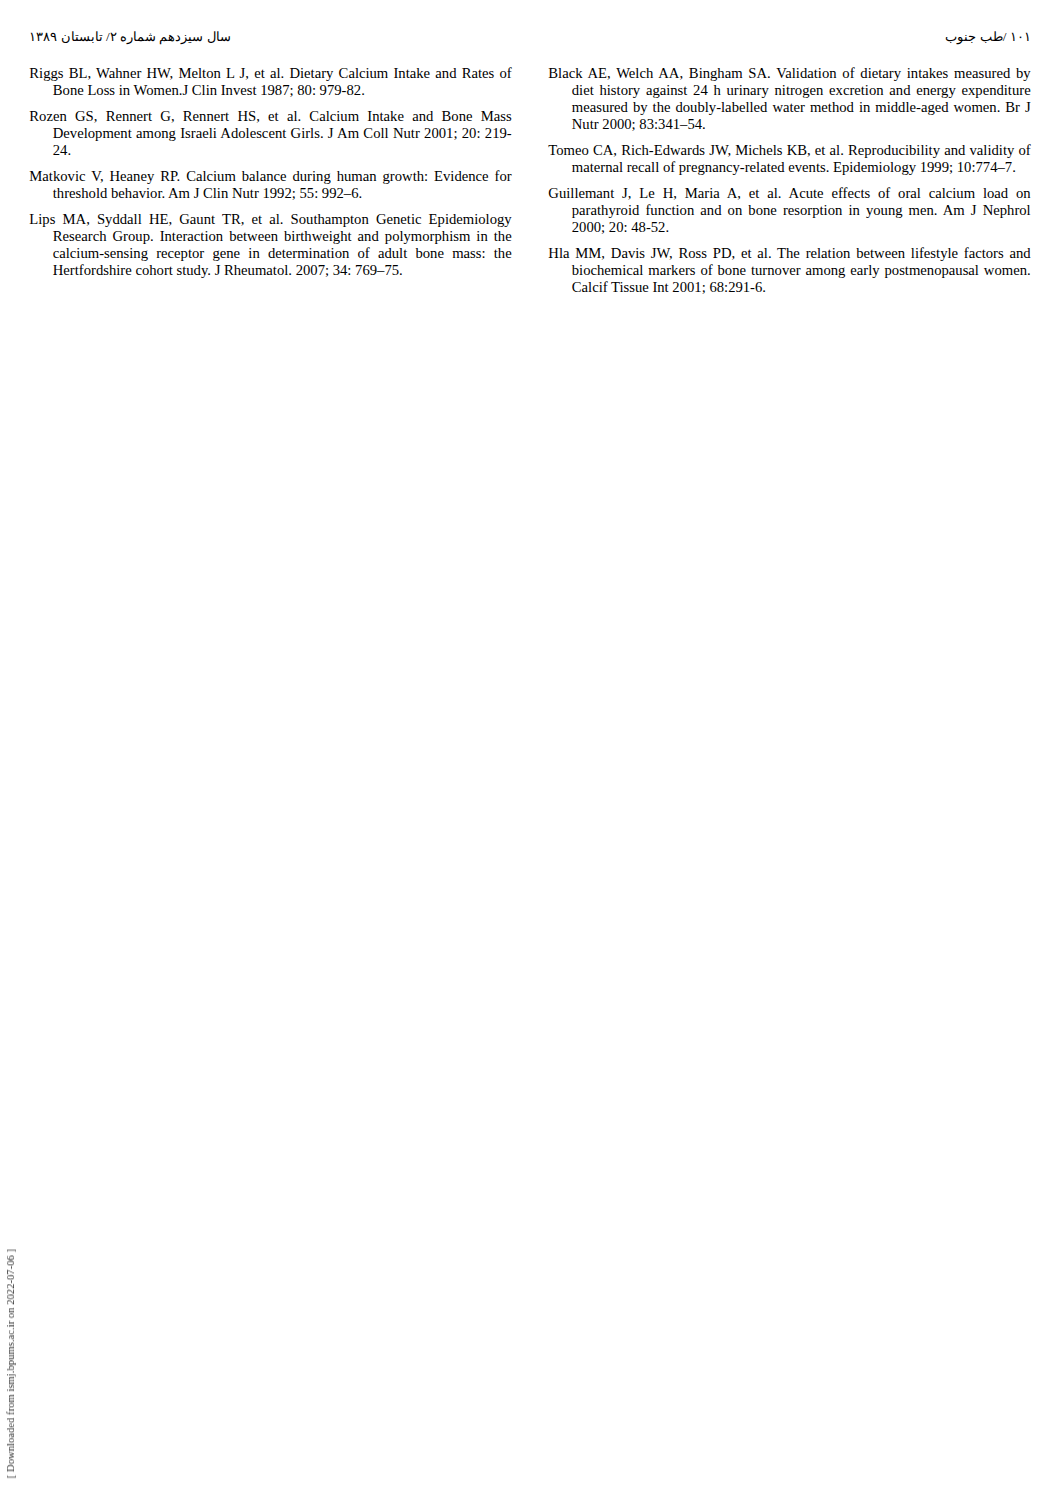سال سیزدهم شماره ۲/ تابستان ۱۳۸۹
۱۰۱ /طب جنوب
Riggs BL, Wahner HW, Melton L J, et al. Dietary Calcium Intake and Rates of Bone Loss in Women.J Clin Invest 1987; 80: 979-82.
Rozen GS, Rennert G, Rennert HS, et al. Calcium Intake and Bone Mass Development among Israeli Adolescent Girls. J Am Coll Nutr 2001; 20: 219-24.
Matkovic V, Heaney RP. Calcium balance during human growth: Evidence for threshold behavior. Am J Clin Nutr 1992; 55: 992–6.
Lips MA, Syddall HE, Gaunt TR, et al. Southampton Genetic Epidemiology Research Group. Interaction between birthweight and polymorphism in the calcium-sensing receptor gene in determination of adult bone mass: the Hertfordshire cohort study. J Rheumatol. 2007; 34: 769–75.
Black AE, Welch AA, Bingham SA. Validation of dietary intakes measured by diet history against 24 h urinary nitrogen excretion and energy expenditure measured by the doubly-labelled water method in middle-aged women. Br J Nutr 2000; 83:341–54.
Tomeo CA, Rich-Edwards JW, Michels KB, et al. Reproducibility and validity of maternal recall of pregnancy-related events. Epidemiology 1999; 10:774–7.
Guillemant J, Le H, Maria A, et al. Acute effects of oral calcium load on parathyroid function and on bone resorption in young men. Am J Nephrol 2000; 20: 48-52.
Hla MM, Davis JW, Ross PD, et al. The relation between lifestyle factors and biochemical markers of bone turnover among early postmenopausal women. Calcif Tissue Int 2001; 68:291-6.
[ Downloaded from ismj.bpums.ac.ir on 2022-07-06 ]